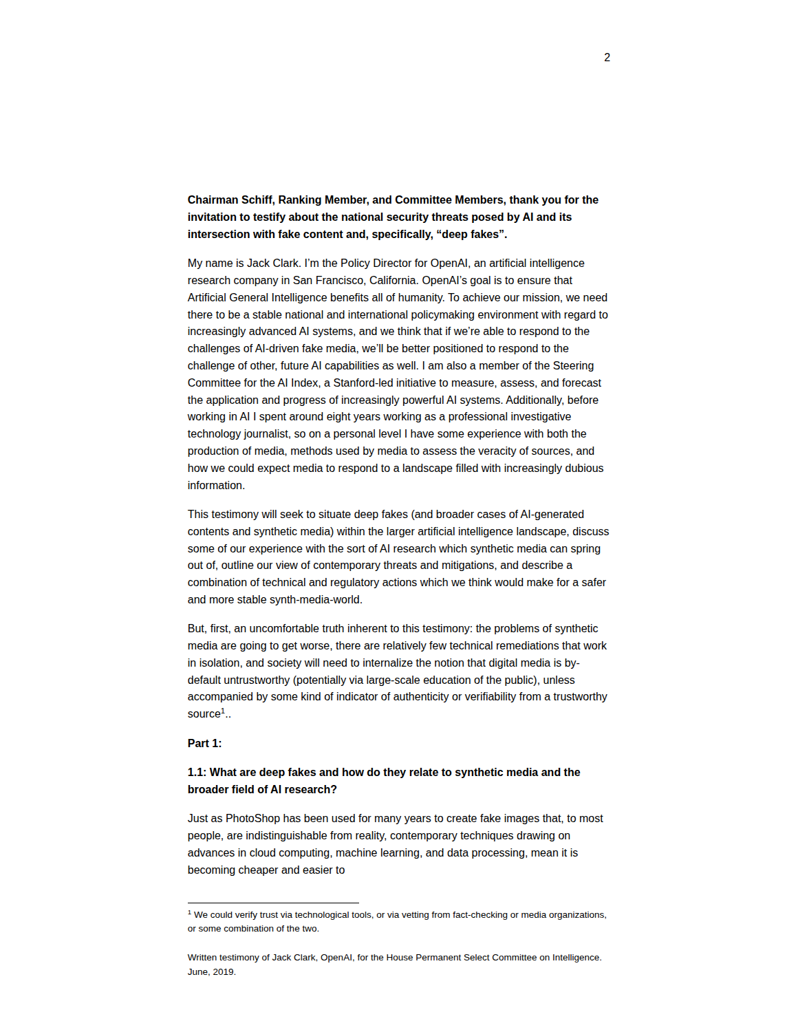2
Chairman Schiff, Ranking Member, and Committee Members, thank you for the invitation to testify about the national security threats posed by AI and its intersection with fake content and, specifically, “deep fakes”.
My name is Jack Clark. I’m the Policy Director for OpenAI, an artificial intelligence research company in San Francisco, California. OpenAI’s goal is to ensure that Artificial General Intelligence benefits all of humanity. To achieve our mission, we need there to be a stable national and international policymaking environment with regard to increasingly advanced AI systems, and we think that if we’re able to respond to the challenges of AI-driven fake media, we’ll be better positioned to respond to the challenge of other, future AI capabilities as well. I am also a member of the Steering Committee for the AI Index, a Stanford-led initiative to measure, assess, and forecast the application and progress of increasingly powerful AI systems. Additionally, before working in AI I spent around eight years working as a professional investigative technology journalist, so on a personal level I have some experience with both the production of media, methods used by media to assess the veracity of sources, and how we could expect media to respond to a landscape filled with increasingly dubious information.
This testimony will seek to situate deep fakes (and broader cases of AI-generated contents and synthetic media) within the larger artificial intelligence landscape, discuss some of our experience with the sort of AI research which synthetic media can spring out of, outline our view of contemporary threats and mitigations, and describe a combination of technical and regulatory actions which we think would make for a safer and more stable synth-media-world.
But, first, an uncomfortable truth inherent to this testimony: the problems of synthetic media are going to get worse, there are relatively few technical remediations that work in isolation, and society will need to internalize the notion that digital media is by-default untrustworthy (potentially via large-scale education of the public), unless accompanied by some kind of indicator of authenticity or verifiability from a trustworthy source1..
Part 1:
1.1: What are deep fakes and how do they relate to synthetic media and the broader field of AI research?
Just as PhotoShop has been used for many years to create fake images that, to most people, are indistinguishable from reality, contemporary techniques drawing on advances in cloud computing, machine learning, and data processing, mean it is becoming cheaper and easier to
1 We could verify trust via technological tools, or via vetting from fact-checking or media organizations, or some combination of the two.
Written testimony of Jack Clark, OpenAI, for the House Permanent Select Committee on Intelligence. June, 2019.